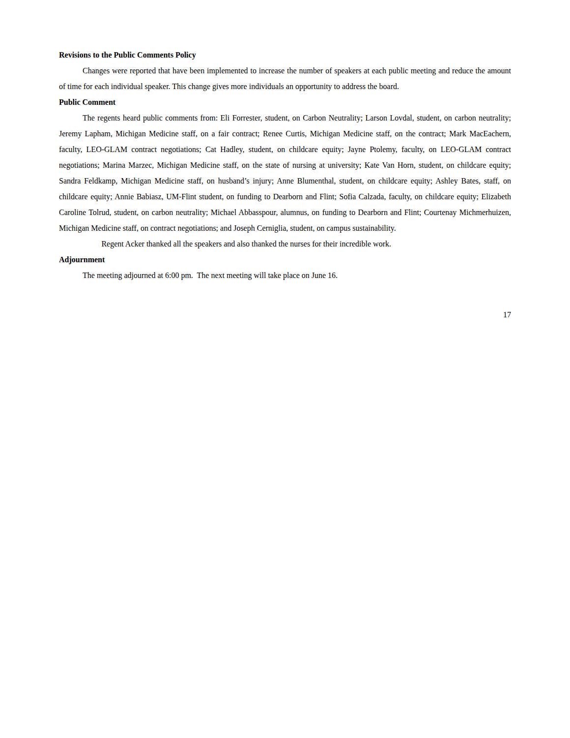Revisions to the Public Comments Policy
Changes were reported that have been implemented to increase the number of speakers at each public meeting and reduce the amount of time for each individual speaker. This change gives more individuals an opportunity to address the board.
Public Comment
The regents heard public comments from: Eli Forrester, student, on Carbon Neutrality; Larson Lovdal, student, on carbon neutrality; Jeremy Lapham, Michigan Medicine staff, on a fair contract; Renee Curtis, Michigan Medicine staff, on the contract; Mark MacEachern, faculty, LEO-GLAM contract negotiations; Cat Hadley, student, on childcare equity; Jayne Ptolemy, faculty, on LEO-GLAM contract negotiations; Marina Marzec, Michigan Medicine staff, on the state of nursing at university; Kate Van Horn, student, on childcare equity; Sandra Feldkamp, Michigan Medicine staff, on husband’s injury; Anne Blumenthal, student, on childcare equity; Ashley Bates, staff, on childcare equity; Annie Babiasz, UM-Flint student, on funding to Dearborn and Flint; Sofia Calzada, faculty, on childcare equity; Elizabeth Caroline Tolrud, student, on carbon neutrality; Michael Abbasspour, alumnus, on funding to Dearborn and Flint; Courtenay Michmerhuizen, Michigan Medicine staff, on contract negotiations; and Joseph Cerniglia, student, on campus sustainability.
Regent Acker thanked all the speakers and also thanked the nurses for their incredible work.
Adjournment
The meeting adjourned at 6:00 pm. The next meeting will take place on June 16.
17